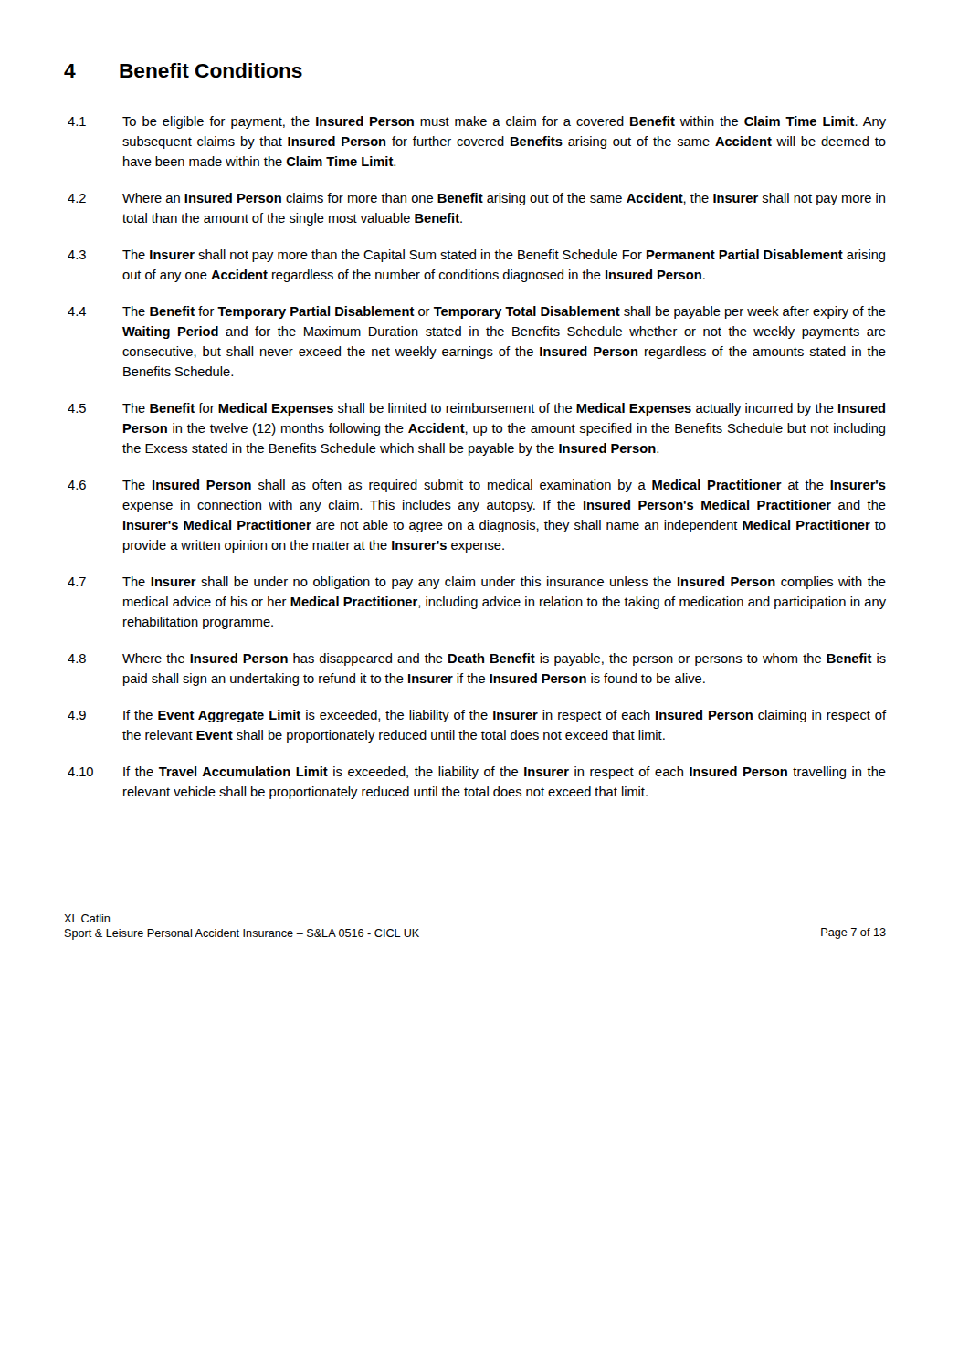4 Benefit Conditions
4.1
To be eligible for payment, the Insured Person must make a claim for a covered Benefit within the Claim Time Limit. Any subsequent claims by that Insured Person for further covered Benefits arising out of the same Accident will be deemed to have been made within the Claim Time Limit.
4.2
Where an Insured Person claims for more than one Benefit arising out of the same Accident, the Insurer shall not pay more in total than the amount of the single most valuable Benefit.
4.3
The Insurer shall not pay more than the Capital Sum stated in the Benefit Schedule For Permanent Partial Disablement arising out of any one Accident regardless of the number of conditions diagnosed in the Insured Person.
4.4
The Benefit for Temporary Partial Disablement or Temporary Total Disablement shall be payable per week after expiry of the Waiting Period and for the Maximum Duration stated in the Benefits Schedule whether or not the weekly payments are consecutive, but shall never exceed the net weekly earnings of the Insured Person regardless of the amounts stated in the Benefits Schedule.
4.5
The Benefit for Medical Expenses shall be limited to reimbursement of the Medical Expenses actually incurred by the Insured Person in the twelve (12) months following the Accident, up to the amount specified in the Benefits Schedule but not including the Excess stated in the Benefits Schedule which shall be payable by the Insured Person.
4.6
The Insured Person shall as often as required submit to medical examination by a Medical Practitioner at the Insurer's expense in connection with any claim. This includes any autopsy. If the Insured Person's Medical Practitioner and the Insurer's Medical Practitioner are not able to agree on a diagnosis, they shall name an independent Medical Practitioner to provide a written opinion on the matter at the Insurer's expense.
4.7
The Insurer shall be under no obligation to pay any claim under this insurance unless the Insured Person complies with the medical advice of his or her Medical Practitioner, including advice in relation to the taking of medication and participation in any rehabilitation programme.
4.8
Where the Insured Person has disappeared and the Death Benefit is payable, the person or persons to whom the Benefit is paid shall sign an undertaking to refund it to the Insurer if the Insured Person is found to be alive.
4.9
If the Event Aggregate Limit is exceeded, the liability of the Insurer in respect of each Insured Person claiming in respect of the relevant Event shall be proportionately reduced until the total does not exceed that limit.
4.10
If the Travel Accumulation Limit is exceeded, the liability of the Insurer in respect of each Insured Person travelling in the relevant vehicle shall be proportionately reduced until the total does not exceed that limit.
XL Catlin
Sport & Leisure Personal Accident Insurance – S&LA 0516 - CICL UK
Page 7 of 13